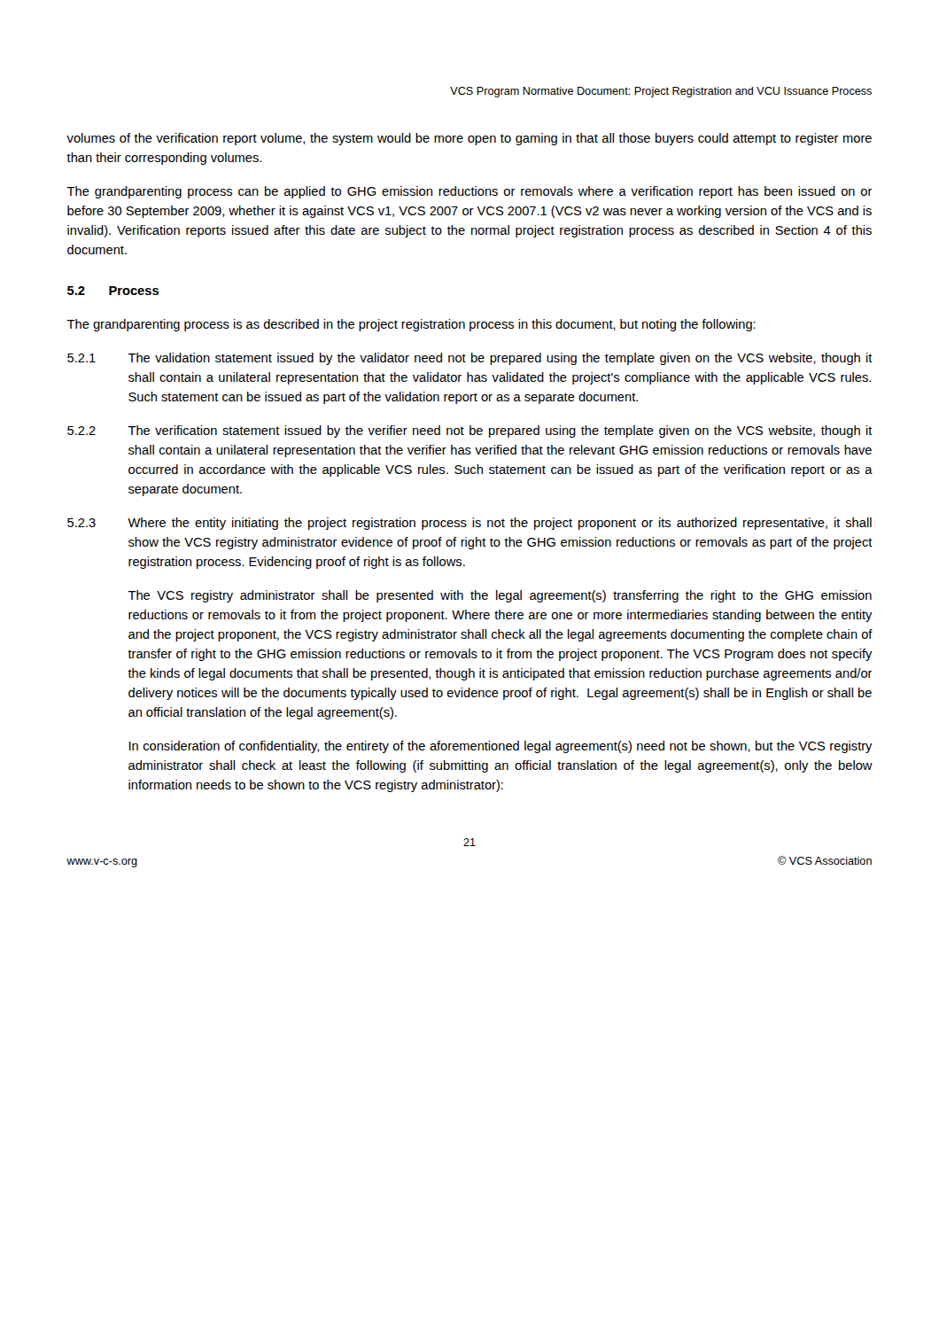VCS Program Normative Document: Project Registration and VCU Issuance Process
volumes of the verification report volume, the system would be more open to gaming in that all those buyers could attempt to register more than their corresponding volumes.
The grandparenting process can be applied to GHG emission reductions or removals where a verification report has been issued on or before 30 September 2009, whether it is against VCS v1, VCS 2007 or VCS 2007.1 (VCS v2 was never a working version of the VCS and is invalid). Verification reports issued after this date are subject to the normal project registration process as described in Section 4 of this document.
5.2 Process
The grandparenting process is as described in the project registration process in this document, but noting the following:
5.2.1
The validation statement issued by the validator need not be prepared using the template given on the VCS website, though it shall contain a unilateral representation that the validator has validated the project's compliance with the applicable VCS rules. Such statement can be issued as part of the validation report or as a separate document.
5.2.2
The verification statement issued by the verifier need not be prepared using the template given on the VCS website, though it shall contain a unilateral representation that the verifier has verified that the relevant GHG emission reductions or removals have occurred in accordance with the applicable VCS rules. Such statement can be issued as part of the verification report or as a separate document.
5.2.3
Where the entity initiating the project registration process is not the project proponent or its authorized representative, it shall show the VCS registry administrator evidence of proof of right to the GHG emission reductions or removals as part of the project registration process. Evidencing proof of right is as follows.
The VCS registry administrator shall be presented with the legal agreement(s) transferring the right to the GHG emission reductions or removals to it from the project proponent. Where there are one or more intermediaries standing between the entity and the project proponent, the VCS registry administrator shall check all the legal agreements documenting the complete chain of transfer of right to the GHG emission reductions or removals to it from the project proponent. The VCS Program does not specify the kinds of legal documents that shall be presented, though it is anticipated that emission reduction purchase agreements and/or delivery notices will be the documents typically used to evidence proof of right. Legal agreement(s) shall be in English or shall be an official translation of the legal agreement(s).
In consideration of confidentiality, the entirety of the aforementioned legal agreement(s) need not be shown, but the VCS registry administrator shall check at least the following (if submitting an official translation of the legal agreement(s), only the below information needs to be shown to the VCS registry administrator):
21
www.v-c-s.org © VCS Association